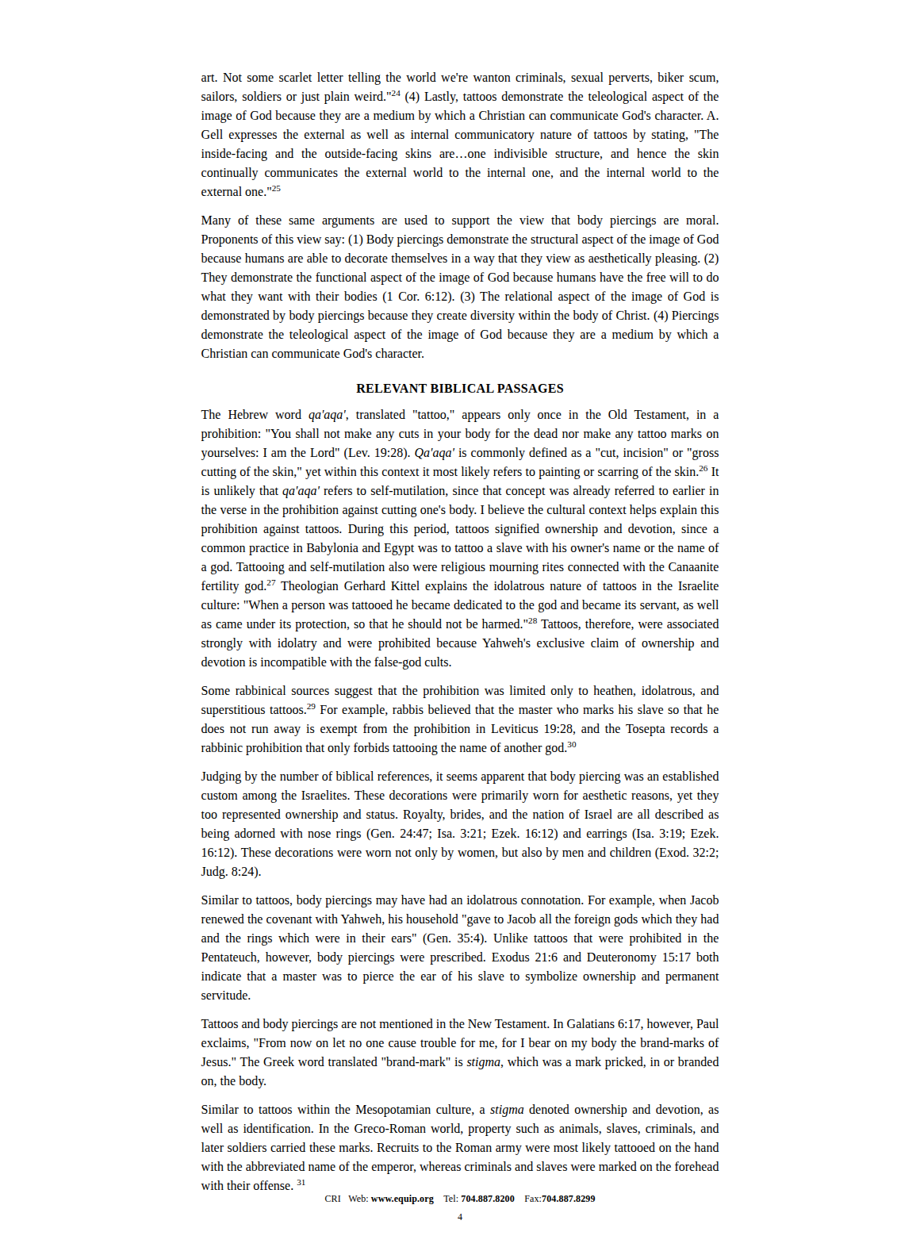art. Not some scarlet letter telling the world we're wanton criminals, sexual perverts, biker scum, sailors, soldiers or just plain weird."24 (4) Lastly, tattoos demonstrate the teleological aspect of the image of God because they are a medium by which a Christian can communicate God's character. A. Gell expresses the external as well as internal communicatory nature of tattoos by stating, "The inside-facing and the outside-facing skins are…one indivisible structure, and hence the skin continually communicates the external world to the internal one, and the internal world to the external one."25
Many of these same arguments are used to support the view that body piercings are moral. Proponents of this view say: (1) Body piercings demonstrate the structural aspect of the image of God because humans are able to decorate themselves in a way that they view as aesthetically pleasing. (2) They demonstrate the functional aspect of the image of God because humans have the free will to do what they want with their bodies (1 Cor. 6:12). (3) The relational aspect of the image of God is demonstrated by body piercings because they create diversity within the body of Christ. (4) Piercings demonstrate the teleological aspect of the image of God because they are a medium by which a Christian can communicate God's character.
RELEVANT BIBLICAL PASSAGES
The Hebrew word qa'aqa', translated "tattoo," appears only once in the Old Testament, in a prohibition: "You shall not make any cuts in your body for the dead nor make any tattoo marks on yourselves: I am the Lord" (Lev. 19:28). Qa'aqa' is commonly defined as a "cut, incision" or "gross cutting of the skin," yet within this context it most likely refers to painting or scarring of the skin.26 It is unlikely that qa'aqa' refers to self-mutilation, since that concept was already referred to earlier in the verse in the prohibition against cutting one's body. I believe the cultural context helps explain this prohibition against tattoos. During this period, tattoos signified ownership and devotion, since a common practice in Babylonia and Egypt was to tattoo a slave with his owner's name or the name of a god. Tattooing and self-mutilation also were religious mourning rites connected with the Canaanite fertility god.27 Theologian Gerhard Kittel explains the idolatrous nature of tattoos in the Israelite culture: "When a person was tattooed he became dedicated to the god and became its servant, as well as came under its protection, so that he should not be harmed."28 Tattoos, therefore, were associated strongly with idolatry and were prohibited because Yahweh's exclusive claim of ownership and devotion is incompatible with the false-god cults.
Some rabbinical sources suggest that the prohibition was limited only to heathen, idolatrous, and superstitious tattoos.29 For example, rabbis believed that the master who marks his slave so that he does not run away is exempt from the prohibition in Leviticus 19:28, and the Tosepta records a rabbinic prohibition that only forbids tattooing the name of another god.30
Judging by the number of biblical references, it seems apparent that body piercing was an established custom among the Israelites. These decorations were primarily worn for aesthetic reasons, yet they too represented ownership and status. Royalty, brides, and the nation of Israel are all described as being adorned with nose rings (Gen. 24:47; Isa. 3:21; Ezek. 16:12) and earrings (Isa. 3:19; Ezek. 16:12). These decorations were worn not only by women, but also by men and children (Exod. 32:2; Judg. 8:24).
Similar to tattoos, body piercings may have had an idolatrous connotation. For example, when Jacob renewed the covenant with Yahweh, his household "gave to Jacob all the foreign gods which they had and the rings which were in their ears" (Gen. 35:4). Unlike tattoos that were prohibited in the Pentateuch, however, body piercings were prescribed. Exodus 21:6 and Deuteronomy 15:17 both indicate that a master was to pierce the ear of his slave to symbolize ownership and permanent servitude.
Tattoos and body piercings are not mentioned in the New Testament. In Galatians 6:17, however, Paul exclaims, "From now on let no one cause trouble for me, for I bear on my body the brand-marks of Jesus." The Greek word translated "brand-mark" is stigma, which was a mark pricked, in or branded on, the body.
Similar to tattoos within the Mesopotamian culture, a stigma denoted ownership and devotion, as well as identification. In the Greco-Roman world, property such as animals, slaves, criminals, and later soldiers carried these marks. Recruits to the Roman army were most likely tattooed on the hand with the abbreviated name of the emperor, whereas criminals and slaves were marked on the forehead with their offense. 31
CRI Web: www.equip.org Tel: 704.887.8200 Fax:704.887.8299
4